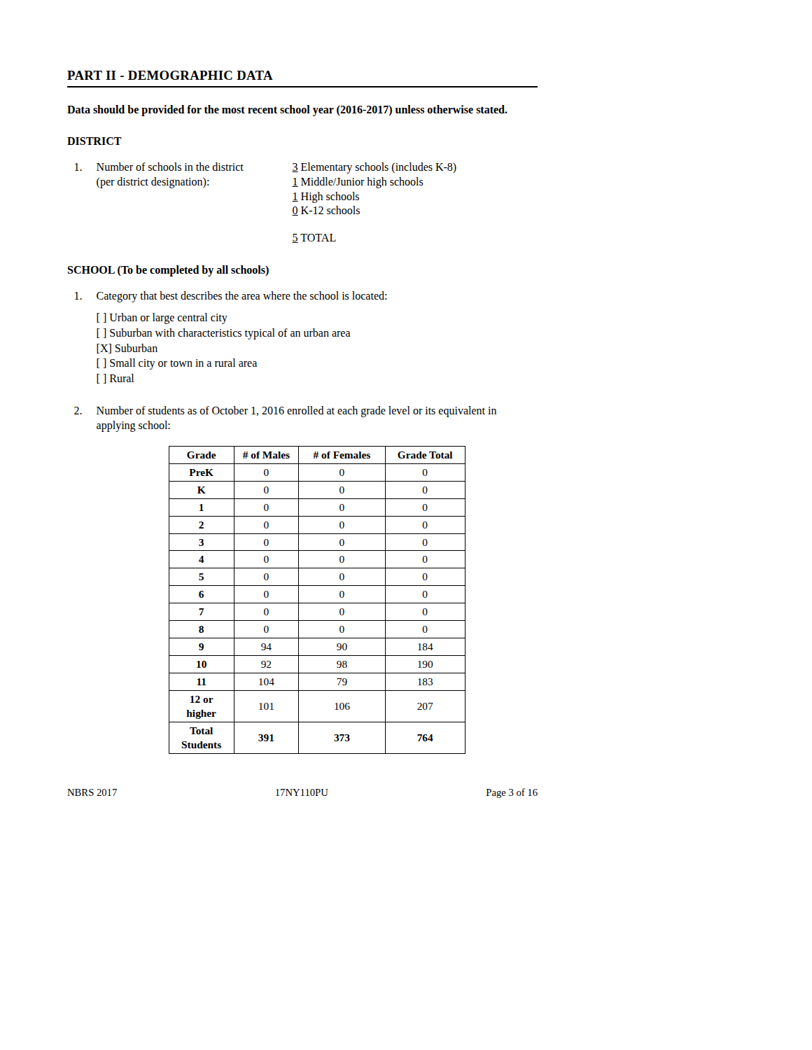PART II - DEMOGRAPHIC DATA
Data should be provided for the most recent school year (2016-2017) unless otherwise stated.
DISTRICT
Number of schools in the district
(per district designation):
3 Elementary schools (includes K-8)
1 Middle/Junior high schools
1 High schools
0 K-12 schools
5 TOTAL
SCHOOL (To be completed by all schools)
Category that best describes the area where the school is located:
[ ] Urban or large central city
[ ] Suburban with characteristics typical of an urban area
[X] Suburban
[ ] Small city or town in a rural area
[ ] Rural
Number of students as of October 1, 2016 enrolled at each grade level or its equivalent in applying school:
| Grade | # of Males | # of Females | Grade Total |
| --- | --- | --- | --- |
| PreK | 0 | 0 | 0 |
| K | 0 | 0 | 0 |
| 1 | 0 | 0 | 0 |
| 2 | 0 | 0 | 0 |
| 3 | 0 | 0 | 0 |
| 4 | 0 | 0 | 0 |
| 5 | 0 | 0 | 0 |
| 6 | 0 | 0 | 0 |
| 7 | 0 | 0 | 0 |
| 8 | 0 | 0 | 0 |
| 9 | 94 | 90 | 184 |
| 10 | 92 | 98 | 190 |
| 11 | 104 | 79 | 183 |
| 12 or higher | 101 | 106 | 207 |
| Total Students | 391 | 373 | 764 |
NBRS 2017 17NY110PU Page 3 of 16